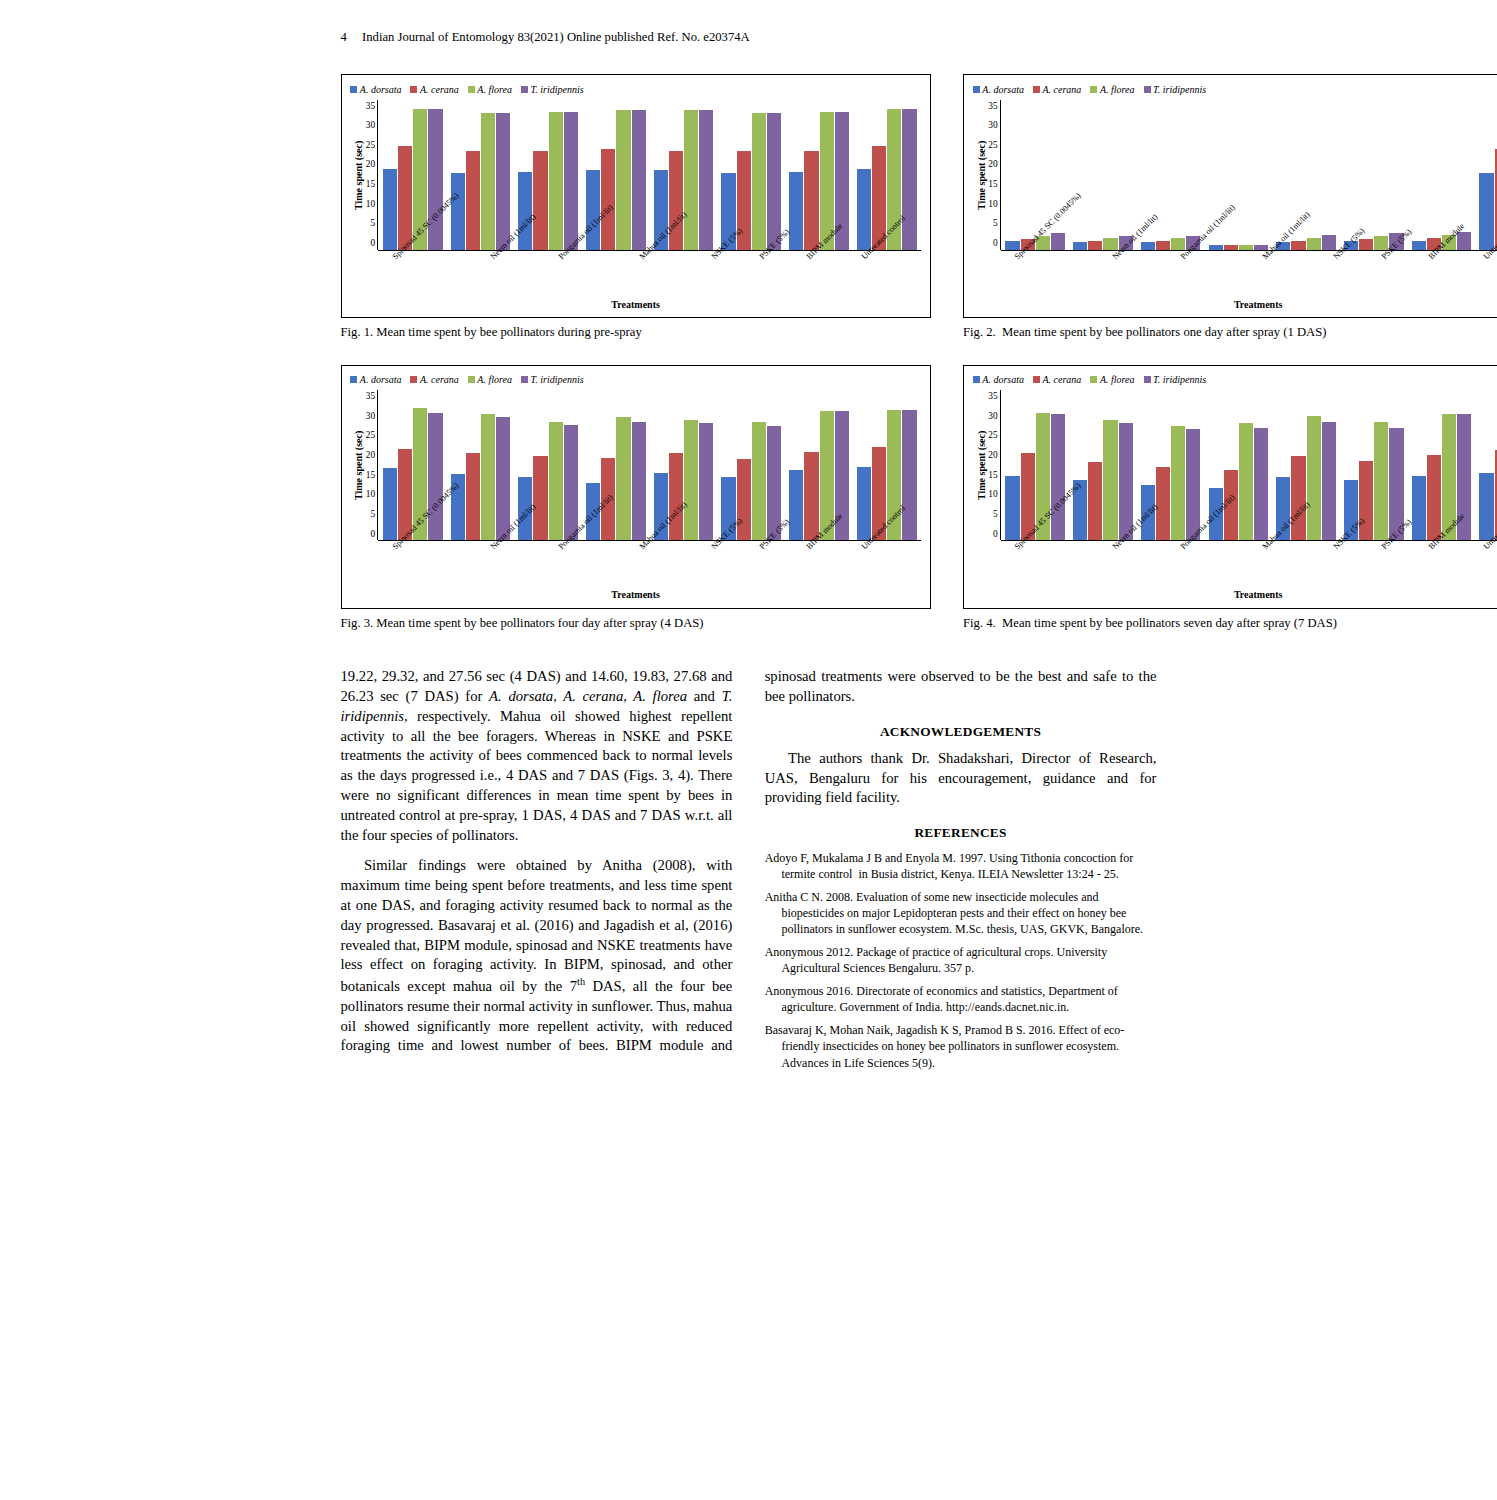4 Indian Journal of Entomology 83(2021) Online published Ref. No. e20374A
A. dorsata A. cerana A. florea T. iridipennis
Time spent (sec)
35
30
25
20
15
10
5
0
Spinosad 45 SC (0.0045%)
Neem oil (1ml/lit)
Pongamia oil (1ml/lit)
Mahua oil (1ml/lit)
NSKE (5%)
PSKE (5%)
BIPM module
Untreated control
Treatments
Fig. 1. Mean time spent by bee pollinators during pre-spray
A. dorsata A. cerana A. florea T. iridipennis
Time spent (sec)
35
30
25
20
15
10
5
0
Spinosad 45 SC (0.0045%)
Neem oil (1ml/lit)
Pongamia oil (1ml/lit)
Mahua oil (1ml/lit)
NSKE (5%)
PSKE (5%)
BIPM module
Untreated control
Treatments
Fig. 2. Mean time spent by bee pollinators one day after spray (1 DAS)
A. dorsata A. cerana A. florea T. iridipennis
Time spent (sec)
35
30
25
20
15
10
5
0
Spinosad 45 SC (0.0045%)
Neem oil (1ml/lit)
Pongamia oil (1ml/lit)
Mahua oil (1ml/lit)
NSKE (5%)
PSKE (5%)
BIPM module
Untreated control
Treatments
Fig. 3. Mean time spent by bee pollinators four day after spray (4 DAS)
A. dorsata A. cerana A. florea T. iridipennis
Time spent (sec)
35
30
25
20
15
10
5
0
Spinosad 45 SC (0.0045%)
Neem oil (1ml/lit)
Pongamia oil (1ml/lit)
Mahua oil (1ml/lit)
NSKE (5%)
PSKE (5%)
BIPM module
Untreated control
Treatments
Fig. 4. Mean time spent by bee pollinators seven day after spray (7 DAS)
19.22, 29.32, and 27.56 sec (4 DAS) and 14.60, 19.83, 27.68 and 26.23 sec (7 DAS) for A. dorsata, A. cerana, A. florea and T. iridipennis, respectively. Mahua oil showed highest repellent activity to all the bee foragers. Whereas in NSKE and PSKE treatments the activity of bees commenced back to normal levels as the days progressed i.e., 4 DAS and 7 DAS (Figs. 3, 4). There were no significant differences in mean time spent by bees in untreated control at pre-spray, 1 DAS, 4 DAS and 7 DAS w.r.t. all the four species of pollinators.
Similar findings were obtained by Anitha (2008), with maximum time being spent before treatments, and less time spent at one DAS, and foraging activity resumed back to normal as the day progressed. Basavaraj et al. (2016) and Jagadish et al, (2016) revealed that, BIPM module, spinosad and NSKE treatments have less effect on foraging activity. In BIPM, spinosad, and other botanicals except mahua oil by the 7th DAS, all the four bee pollinators resume their normal activity in sunflower. Thus, mahua oil showed significantly more repellent activity, with reduced foraging time and lowest number of bees. BIPM module and spinosad treatments were observed to be the best and safe to the bee pollinators.
Acknowledgements
The authors thank Dr. Shadakshari, Director of Research, UAS, Bengaluru for his encouragement, guidance and for providing field facility.
References
Adoyo F, Mukalama J B and Enyola M. 1997. Using Tithonia concoction for termite control in Busia district, Kenya. ILEIA Newsletter 13:24 - 25.
Anitha C N. 2008. Evaluation of some new insecticide molecules and biopesticides on major Lepidopteran pests and their effect on honey bee pollinators in sunflower ecosystem. M.Sc. thesis, UAS, GKVK, Bangalore.
Anonymous 2012. Package of practice of agricultural crops. University Agricultural Sciences Bengaluru. 357 p.
Anonymous 2016. Directorate of economics and statistics, Department of agriculture. Government of India. http://eands.dacnet.nic.in.
Basavaraj K, Mohan Naik, Jagadish K S, Pramod B S. 2016. Effect of eco-friendly insecticides on honey bee pollinators in sunflower ecosystem. Advances in Life Sciences 5(9).